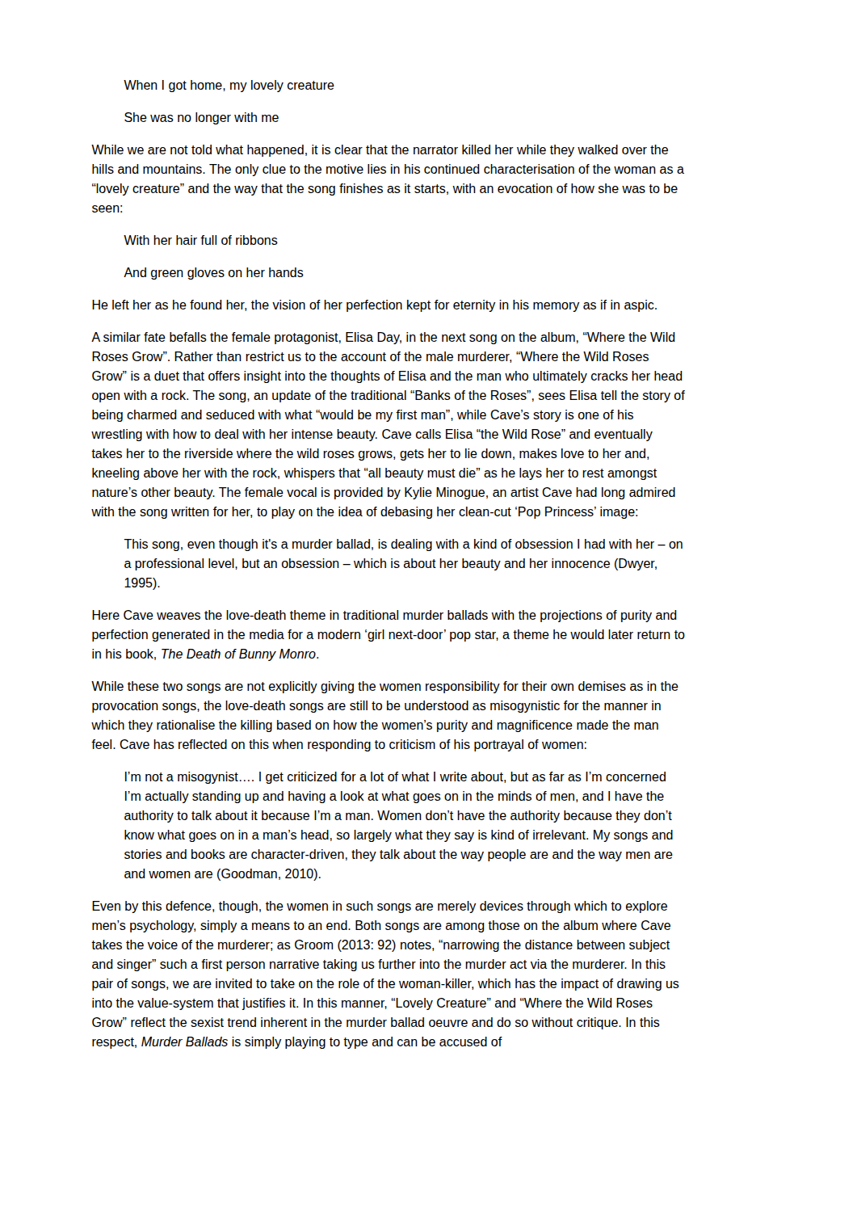When I got home, my lovely creature
She was no longer with me
While we are not told what happened, it is clear that the narrator killed her while they walked over the hills and mountains. The only clue to the motive lies in his continued characterisation of the woman as a “lovely creature” and the way that the song finishes as it starts, with an evocation of how she was to be seen:
With her hair full of ribbons
And green gloves on her hands
He left her as he found her, the vision of her perfection kept for eternity in his memory as if in aspic.
A similar fate befalls the female protagonist, Elisa Day, in the next song on the album, “Where the Wild Roses Grow”. Rather than restrict us to the account of the male murderer, “Where the Wild Roses Grow” is a duet that offers insight into the thoughts of Elisa and the man who ultimately cracks her head open with a rock. The song, an update of the traditional “Banks of the Roses”, sees Elisa tell the story of being charmed and seduced with what “would be my first man”, while Cave’s story is one of his wrestling with how to deal with her intense beauty. Cave calls Elisa “the Wild Rose” and eventually takes her to the riverside where the wild roses grows, gets her to lie down, makes love to her and, kneeling above her with the rock, whispers that “all beauty must die” as he lays her to rest amongst nature’s other beauty. The female vocal is provided by Kylie Minogue, an artist Cave had long admired with the song written for her, to play on the idea of debasing her clean-cut ‘Pop Princess’ image:
This song, even though it's a murder ballad, is dealing with a kind of obsession I had with her – on a professional level, but an obsession – which is about her beauty and her innocence (Dwyer, 1995).
Here Cave weaves the love-death theme in traditional murder ballads with the projections of purity and perfection generated in the media for a modern ‘girl next-door’ pop star, a theme he would later return to in his book, The Death of Bunny Monro.
While these two songs are not explicitly giving the women responsibility for their own demises as in the provocation songs, the love-death songs are still to be understood as misogynistic for the manner in which they rationalise the killing based on how the women’s purity and magnificence made the man feel. Cave has reflected on this when responding to criticism of his portrayal of women:
I’m not a misogynist…. I get criticized for a lot of what I write about, but as far as I’m concerned I’m actually standing up and having a look at what goes on in the minds of men, and I have the authority to talk about it because I’m a man. Women don’t have the authority because they don’t know what goes on in a man’s head, so largely what they say is kind of irrelevant. My songs and stories and books are character-driven, they talk about the way people are and the way men are and women are (Goodman, 2010).
Even by this defence, though, the women in such songs are merely devices through which to explore men’s psychology, simply a means to an end. Both songs are among those on the album where Cave takes the voice of the murderer; as Groom (2013: 92) notes, “narrowing the distance between subject and singer” such a first person narrative taking us further into the murder act via the murderer. In this pair of songs, we are invited to take on the role of the woman-killer, which has the impact of drawing us into the value-system that justifies it. In this manner, “Lovely Creature” and “Where the Wild Roses Grow” reflect the sexist trend inherent in the murder ballad oeuvre and do so without critique. In this respect, Murder Ballads is simply playing to type and can be accused of